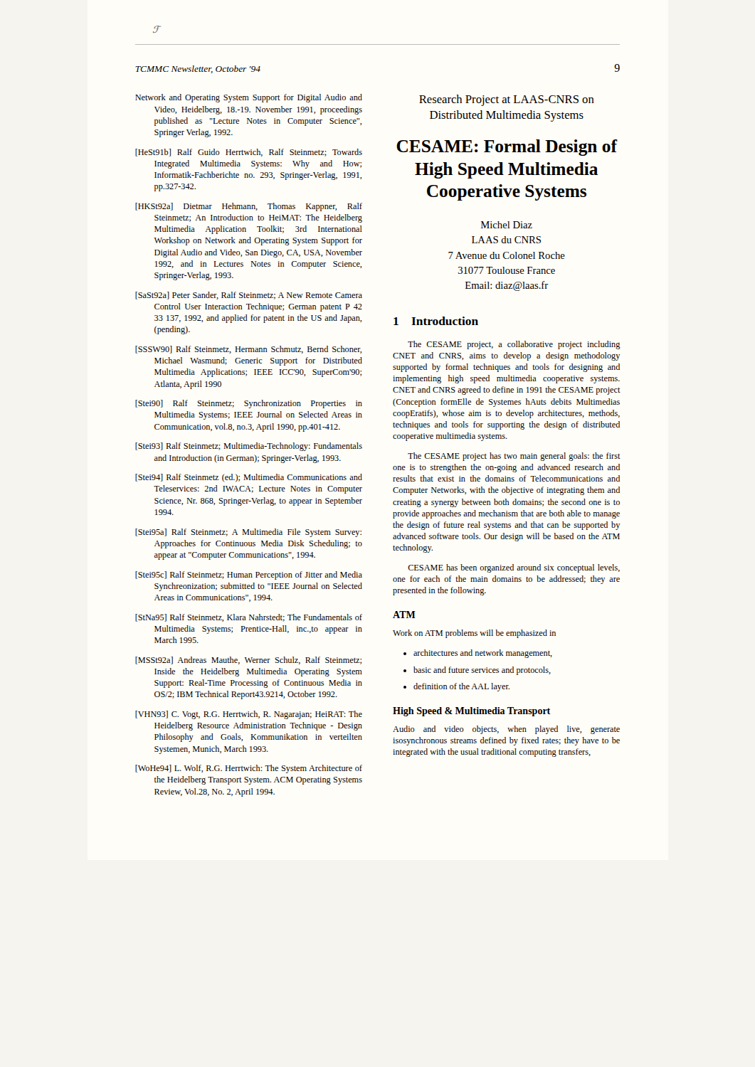ℱ
TCMMC Newsletter, October '94
9
Network and Operating System Support for Digital Audio and Video, Heidelberg, 18.-19. November 1991, proceedings published as "Lecture Notes in Computer Science", Springer Verlag, 1992.
[HeSt91b] Ralf Guido Herrtwich, Ralf Steinmetz; Towards Integrated Multimedia Systems: Why and How; Informatik-Fachberichte no. 293, Springer-Verlag, 1991, pp.327-342.
[HKSt92a] Dietmar Hehmann, Thomas Kappner, Ralf Steinmetz; An Introduction to HeiMAT: The Heidelberg Multimedia Application Toolkit; 3rd International Workshop on Network and Operating System Support for Digital Audio and Video, San Diego, CA, USA, November 1992, and in Lectures Notes in Computer Science, Springer-Verlag, 1993.
[SaSt92a] Peter Sander, Ralf Steinmetz; A New Remote Camera Control User Interaction Technique; German patent P 42 33 137, 1992, and applied for patent in the US and Japan, (pending).
[SSSW90] Ralf Steinmetz, Hermann Schmutz, Bernd Schoner, Michael Wasmund; Generic Support for Distributed Multimedia Applications; IEEE ICC'90, SuperCom'90; Atlanta, April 1990
[Stei90] Ralf Steinmetz; Synchronization Properties in Multimedia Systems; IEEE Journal on Selected Areas in Communication, vol.8, no.3, April 1990, pp.401-412.
[Stei93] Ralf Steinmetz; Multimedia-Technology: Fundamentals and Introduction (in German); Springer-Verlag, 1993.
[Stei94] Ralf Steinmetz (ed.); Multimedia Communications and Teleservices: 2nd IWACA; Lecture Notes in Computer Science, Nr. 868, Springer-Verlag, to appear in September 1994.
[Stei95a] Ralf Steinmetz; A Multimedia File System Survey: Approaches for Continuous Media Disk Scheduling; to appear at "Computer Communications", 1994.
[Stei95c] Ralf Steinmetz; Human Perception of Jitter and Media Synchreonization; submitted to "IEEE Journal on Selected Areas in Communications", 1994.
[StNa95] Ralf Steinmetz, Klara Nahrstedt; The Fundamentals of Multimedia Systems; Prentice-Hall, inc.,to appear in March 1995.
[MSSt92a] Andreas Mauthe, Werner Schulz, Ralf Steinmetz; Inside the Heidelberg Multimedia Operating System Support: Real-Time Processing of Continuous Media in OS/2; IBM Technical Report43.9214, October 1992.
[VHN93] C. Vogt, R.G. Herrtwich, R. Nagarajan; HeiRAT: The Heidelberg Resource Administration Technique - Design Philosophy and Goals, Kommunikation in verteilten Systemen, Munich, March 1993.
[WoHe94] L. Wolf, R.G. Herrtwich: The System Architecture of the Heidelberg Transport System. ACM Operating Systems Review, Vol.28, No. 2, April 1994.
Research Project at LAAS-CNRS on
Distributed Multimedia Systems
CESAME: Formal Design of High Speed Multimedia Cooperative Systems
Michel Diaz
LAAS du CNRS
7 Avenue du Colonel Roche
31077 Toulouse France
Email: diaz@laas.fr
1 Introduction
The CESAME project, a collaborative project including CNET and CNRS, aims to develop a design methodology supported by formal techniques and tools for designing and implementing high speed multimedia cooperative systems. CNET and CNRS agreed to define in 1991 the CESAME project (Conception formElle de Systemes hAuts debits Multimedias coopEratifs), whose aim is to develop architectures, methods, techniques and tools for supporting the design of distributed cooperative multimedia systems.
The CESAME project has two main general goals: the first one is to strengthen the on-going and advanced research and results that exist in the domains of Telecommunications and Computer Networks, with the objective of integrating them and creating a synergy between both domains; the second one is to provide approaches and mechanism that are both able to manage the design of future real systems and that can be supported by advanced software tools. Our design will be based on the ATM technology.
CESAME has been organized around six conceptual levels, one for each of the main domains to be addressed; they are presented in the following.
ATM
Work on ATM problems will be emphasized in
architectures and network management,
basic and future services and protocols,
definition of the AAL layer.
High Speed & Multimedia Transport
Audio and video objects, when played live, generate isosynchronous streams defined by fixed rates; they have to be integrated with the usual traditional computing transfers,